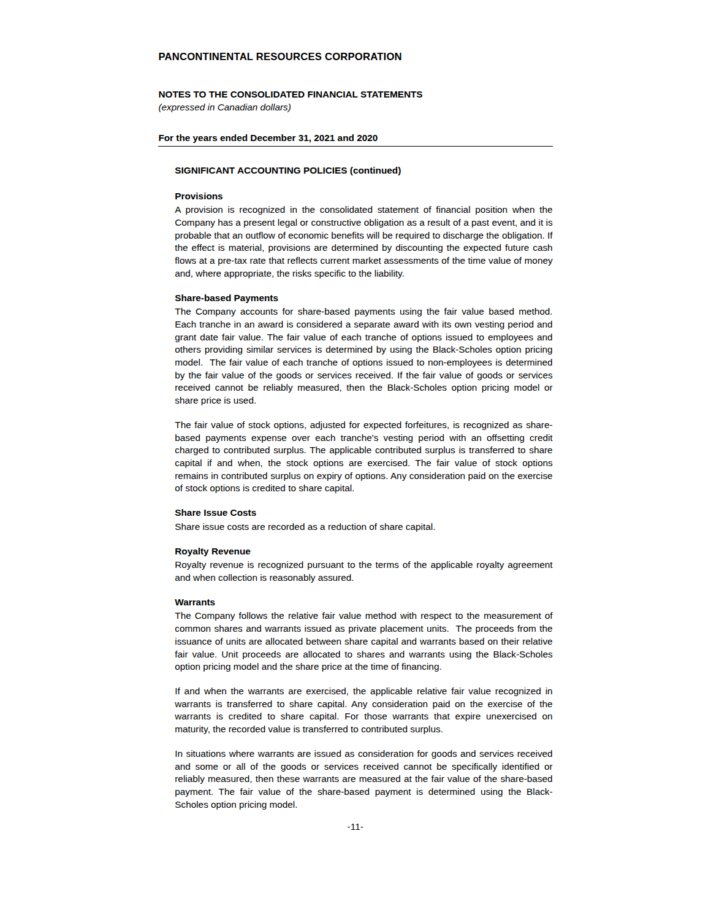PANCONTINENTAL RESOURCES CORPORATION
NOTES TO THE CONSOLIDATED FINANCIAL STATEMENTS
(expressed in Canadian dollars)
For the years ended December 31, 2021 and 2020
SIGNIFICANT ACCOUNTING POLICIES (continued)
Provisions
A provision is recognized in the consolidated statement of financial position when the Company has a present legal or constructive obligation as a result of a past event, and it is probable that an outflow of economic benefits will be required to discharge the obligation. If the effect is material, provisions are determined by discounting the expected future cash flows at a pre-tax rate that reflects current market assessments of the time value of money and, where appropriate, the risks specific to the liability.
Share-based Payments
The Company accounts for share-based payments using the fair value based method. Each tranche in an award is considered a separate award with its own vesting period and grant date fair value. The fair value of each tranche of options issued to employees and others providing similar services is determined by using the Black-Scholes option pricing model. The fair value of each tranche of options issued to non-employees is determined by the fair value of the goods or services received. If the fair value of goods or services received cannot be reliably measured, then the Black-Scholes option pricing model or share price is used.
The fair value of stock options, adjusted for expected forfeitures, is recognized as share-based payments expense over each tranche's vesting period with an offsetting credit charged to contributed surplus. The applicable contributed surplus is transferred to share capital if and when, the stock options are exercised. The fair value of stock options remains in contributed surplus on expiry of options. Any consideration paid on the exercise of stock options is credited to share capital.
Share Issue Costs
Share issue costs are recorded as a reduction of share capital.
Royalty Revenue
Royalty revenue is recognized pursuant to the terms of the applicable royalty agreement and when collection is reasonably assured.
Warrants
The Company follows the relative fair value method with respect to the measurement of common shares and warrants issued as private placement units. The proceeds from the issuance of units are allocated between share capital and warrants based on their relative fair value. Unit proceeds are allocated to shares and warrants using the Black-Scholes option pricing model and the share price at the time of financing.
If and when the warrants are exercised, the applicable relative fair value recognized in warrants is transferred to share capital. Any consideration paid on the exercise of the warrants is credited to share capital. For those warrants that expire unexercised on maturity, the recorded value is transferred to contributed surplus.
In situations where warrants are issued as consideration for goods and services received and some or all of the goods or services received cannot be specifically identified or reliably measured, then these warrants are measured at the fair value of the share-based payment. The fair value of the share-based payment is determined using the Black-Scholes option pricing model.
-11-